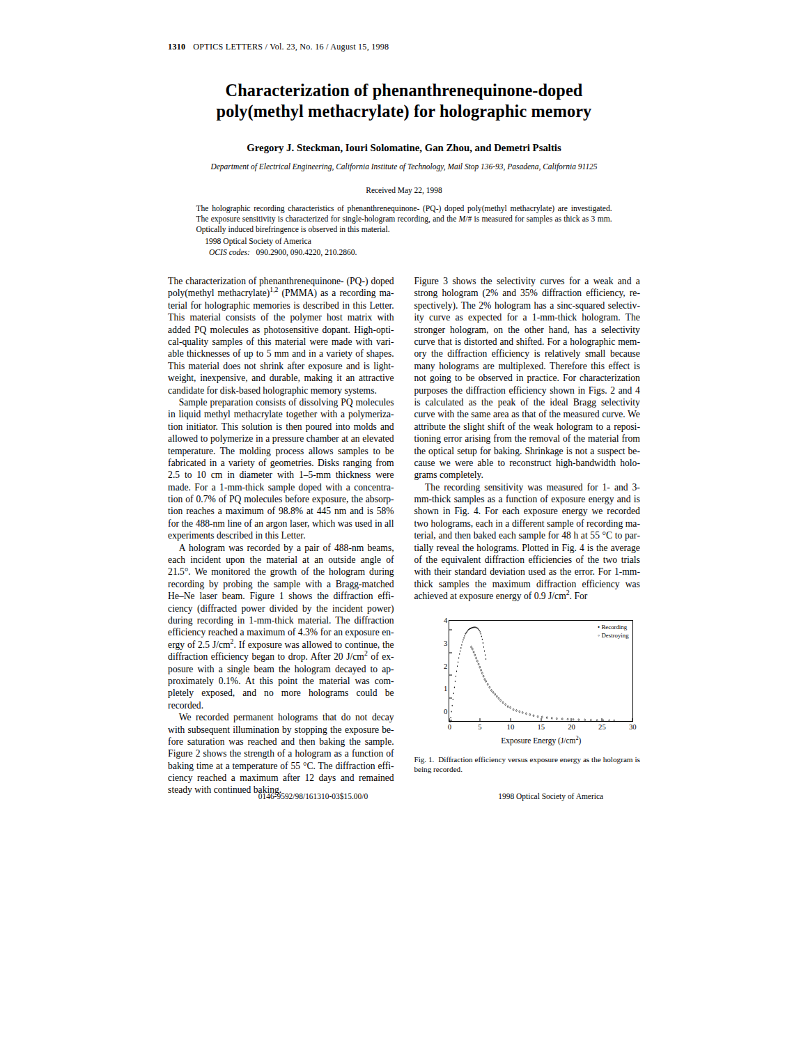1310 OPTICS LETTERS / Vol. 23, No. 16 / August 15, 1998
Characterization of phenanthrenequinone-doped
poly(methyl methacrylate) for holographic memory
Gregory J. Steckman, Iouri Solomatine, Gan Zhou, and Demetri Psaltis
Department of Electrical Engineering, California Institute of Technology, Mail Stop 136-93, Pasadena, California 91125
Received May 22, 1998
The holographic recording characteristics of phenanthrenequinone- (PQ-) doped poly(methyl methacrylate) are investigated. The exposure sensitivity is characterized for single-hologram recording, and the M/# is measured for samples as thick as 3 mm. Optically induced birefringence is observed in this material.
1998 Optical Society of America OCIS codes: 090.2900, 090.4220, 210.2860.
The characterization of phenanthrenequinone- (PQ-) doped poly(methyl methacrylate)1,2 (PMMA) as a recording material for holographic memories is described in this Letter. This material consists of the polymer host matrix with added PQ molecules as photosensitive dopant. High-optical-quality samples of this material were made with variable thicknesses of up to 5 mm and in a variety of shapes. This material does not shrink after exposure and is lightweight, inexpensive, and durable, making it an attractive candidate for disk-based holographic memory systems.
Sample preparation consists of dissolving PQ molecules in liquid methyl methacrylate together with a polymerization initiator. This solution is then poured into molds and allowed to polymerize in a pressure chamber at an elevated temperature. The molding process allows samples to be fabricated in a variety of geometries. Disks ranging from 2.5 to 10 cm in diameter with 1–5-mm thickness were made. For a 1-mm-thick sample doped with a concentration of 0.7% of PQ molecules before exposure, the absorption reaches a maximum of 98.8% at 445 nm and is 58% for the 488-nm line of an argon laser, which was used in all experiments described in this Letter.
A hologram was recorded by a pair of 488-nm beams, each incident upon the material at an outside angle of 21.5°. We monitored the growth of the hologram during recording by probing the sample with a Bragg-matched He–Ne laser beam. Figure 1 shows the diffraction efficiency (diffracted power divided by the incident power) during recording in 1-mm-thick material. The diffraction efficiency reached a maximum of 4.3% for an exposure energy of 2.5 J/cm2. If exposure was allowed to continue, the diffraction efficiency began to drop. After 20 J/cm2 of exposure with a single beam the hologram decayed to approximately 0.1%. At this point the material was completely exposed, and no more holograms could be recorded.
We recorded permanent holograms that do not decay with subsequent illumination by stopping the exposure before saturation was reached and then baking the sample. Figure 2 shows the strength of a hologram as a function of baking time at a temperature of 55 °C. The diffraction efficiency reached a maximum after 12 days and remained steady with continued baking.
Figure 3 shows the selectivity curves for a weak and a strong hologram (2% and 35% diffraction efficiency, respectively). The 2% hologram has a sinc-squared selectivity curve as expected for a 1-mm-thick hologram. The stronger hologram, on the other hand, has a selectivity curve that is distorted and shifted. For a holographic memory the diffraction efficiency is relatively small because many holograms are multiplexed. Therefore this effect is not going to be observed in practice. For characterization purposes the diffraction efficiency shown in Figs. 2 and 4 is calculated as the peak of the ideal Bragg selectivity curve with the same area as that of the measured curve. We attribute the slight shift of the weak hologram to a repositioning error arising from the removal of the material from the optical setup for baking. Shrinkage is not a suspect because we were able to reconstruct high-bandwidth holograms completely.
The recording sensitivity was measured for 1- and 3-mm-thick samples as a function of exposure energy and is shown in Fig. 4. For each exposure energy we recorded two holograms, each in a different sample of recording material, and then baked each sample for 48 h at 55 °C to partially reveal the holograms. Plotted in Fig. 4 is the average of the equivalent diffraction efficiencies of the two trials with their standard deviation used as the error. For 1-mm-thick samples the maximum diffraction efficiency was achieved at exposure energy of 0.9 J/cm2. For
Diffraction Efficiency (%)
0
1
2
3
4
0
5
10
15
20
25
30
•Recording
◦Destroying
Exposure Energy (J/cm2)
Fig. 1. Diffraction efficiency versus exposure energy as the hologram is being recorded.
0146-9592/98/161310-03$15.00/0
1998 Optical Society of America